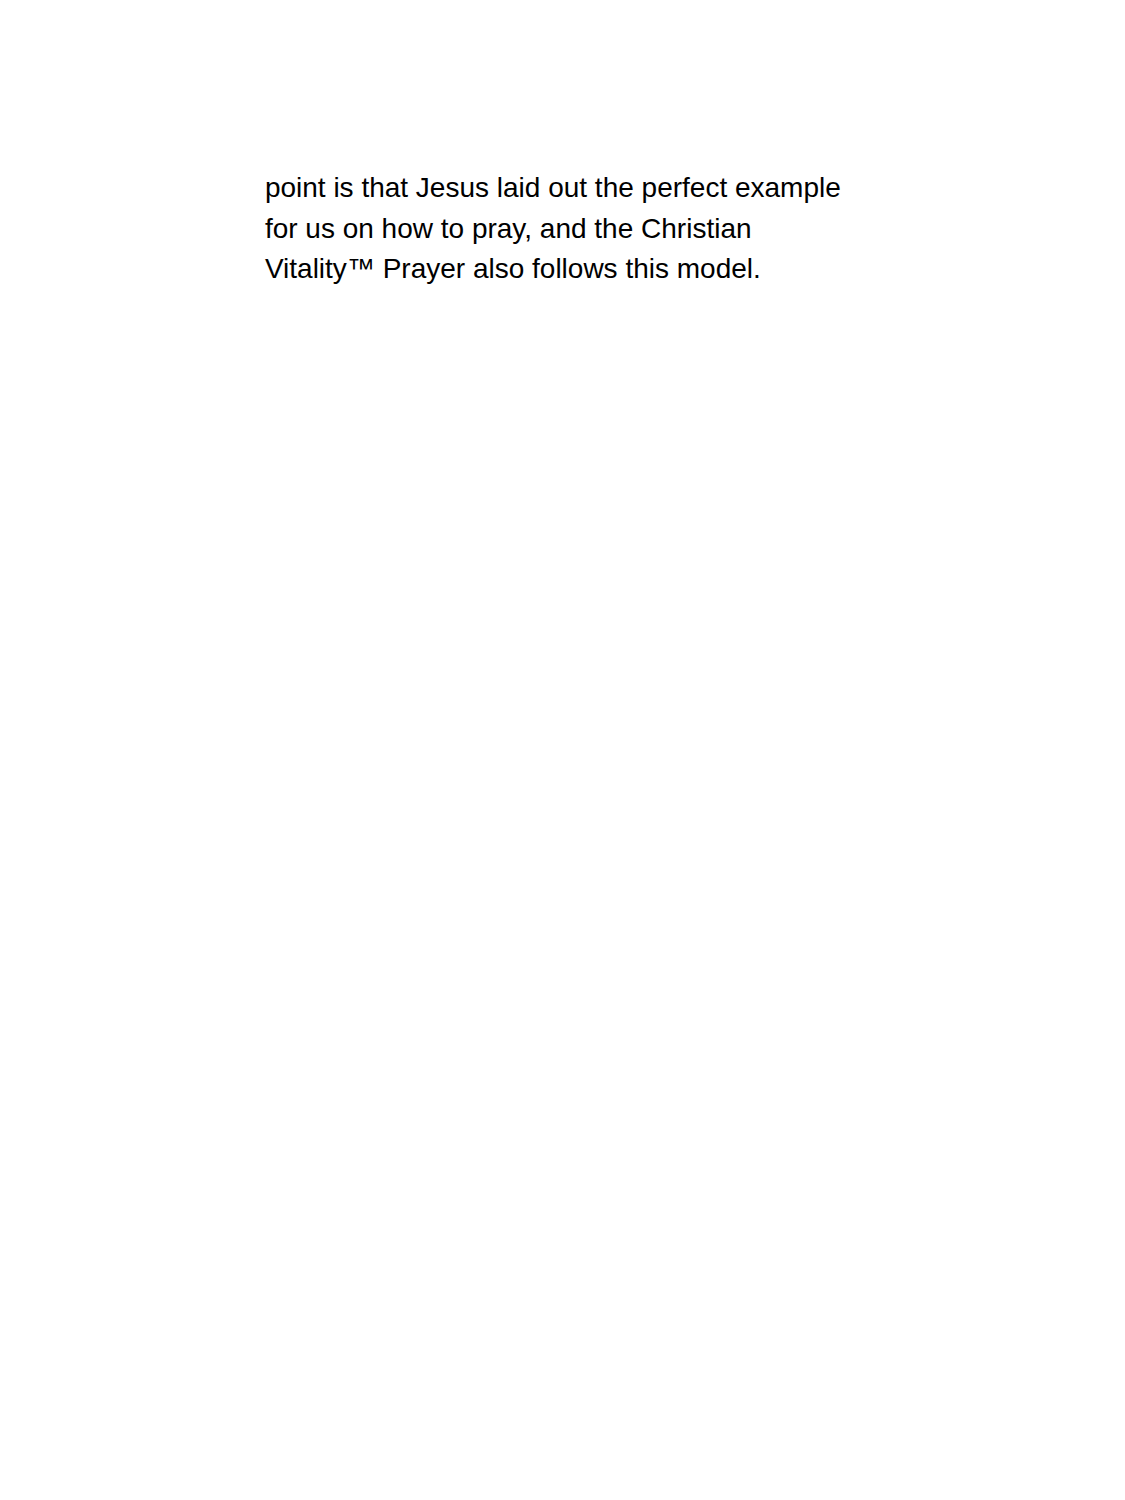point is that Jesus laid out the perfect example for us on how to pray, and the Christian Vitality™ Prayer also follows this model.